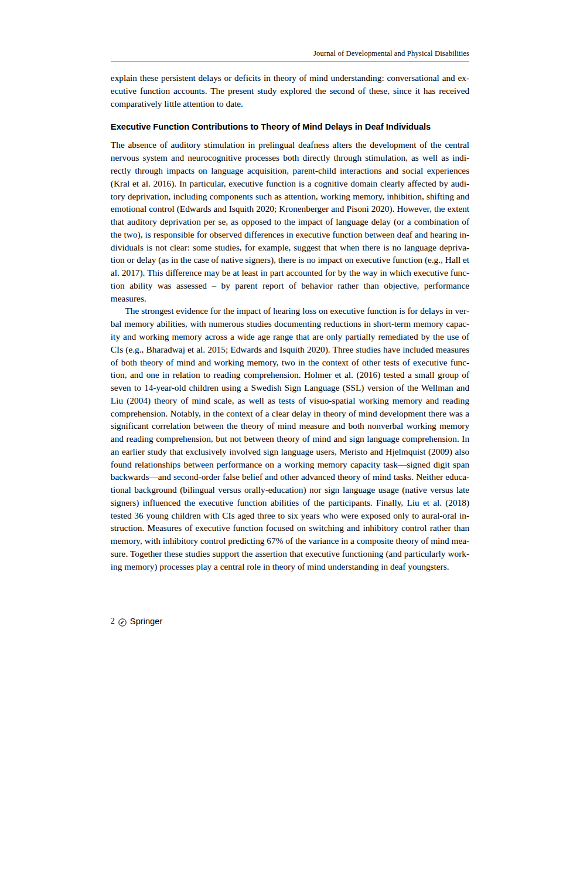Journal of Developmental and Physical Disabilities
explain these persistent delays or deficits in theory of mind understanding: conversational and executive function accounts. The present study explored the second of these, since it has received comparatively little attention to date.
Executive Function Contributions to Theory of Mind Delays in Deaf Individuals
The absence of auditory stimulation in prelingual deafness alters the development of the central nervous system and neurocognitive processes both directly through stimulation, as well as indirectly through impacts on language acquisition, parent-child interactions and social experiences (Kral et al. 2016). In particular, executive function is a cognitive domain clearly affected by auditory deprivation, including components such as attention, working memory, inhibition, shifting and emotional control (Edwards and Isquith 2020; Kronenberger and Pisoni 2020). However, the extent that auditory deprivation per se, as opposed to the impact of language delay (or a combination of the two), is responsible for observed differences in executive function between deaf and hearing individuals is not clear: some studies, for example, suggest that when there is no language deprivation or delay (as in the case of native signers), there is no impact on executive function (e.g., Hall et al. 2017). This difference may be at least in part accounted for by the way in which executive function ability was assessed – by parent report of behavior rather than objective, performance measures.
The strongest evidence for the impact of hearing loss on executive function is for delays in verbal memory abilities, with numerous studies documenting reductions in short-term memory capacity and working memory across a wide age range that are only partially remediated by the use of CIs (e.g., Bharadwaj et al. 2015; Edwards and Isquith 2020). Three studies have included measures of both theory of mind and working memory, two in the context of other tests of executive function, and one in relation to reading comprehension. Holmer et al. (2016) tested a small group of seven to 14-year-old children using a Swedish Sign Language (SSL) version of the Wellman and Liu (2004) theory of mind scale, as well as tests of visuo-spatial working memory and reading comprehension. Notably, in the context of a clear delay in theory of mind development there was a significant correlation between the theory of mind measure and both nonverbal working memory and reading comprehension, but not between theory of mind and sign language comprehension. In an earlier study that exclusively involved sign language users, Meristo and Hjelmquist (2009) also found relationships between performance on a working memory capacity task—signed digit span backwards—and second-order false belief and other advanced theory of mind tasks. Neither educational background (bilingual versus orally-education) nor sign language usage (native versus late signers) influenced the executive function abilities of the participants. Finally, Liu et al. (2018) tested 36 young children with CIs aged three to six years who were exposed only to aural-oral instruction. Measures of executive function focused on switching and inhibitory control rather than memory, with inhibitory control predicting 67% of the variance in a composite theory of mind measure. Together these studies support the assertion that executive functioning (and particularly working memory) processes play a central role in theory of mind understanding in deaf youngsters.
2 Springer